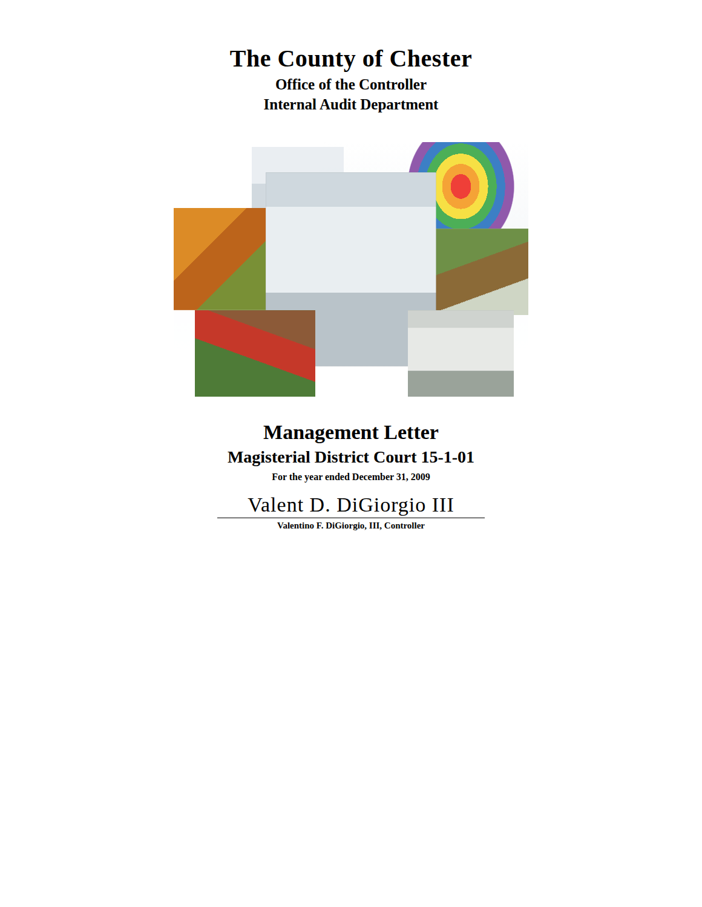The County of Chester
Office of the Controller
Internal Audit Department
Management Letter
Magisterial District Court 15-1-01
For the year ended December 31, 2009
Valent D. DiGiorgio III
Valentino F. DiGiorgio, III, Controller